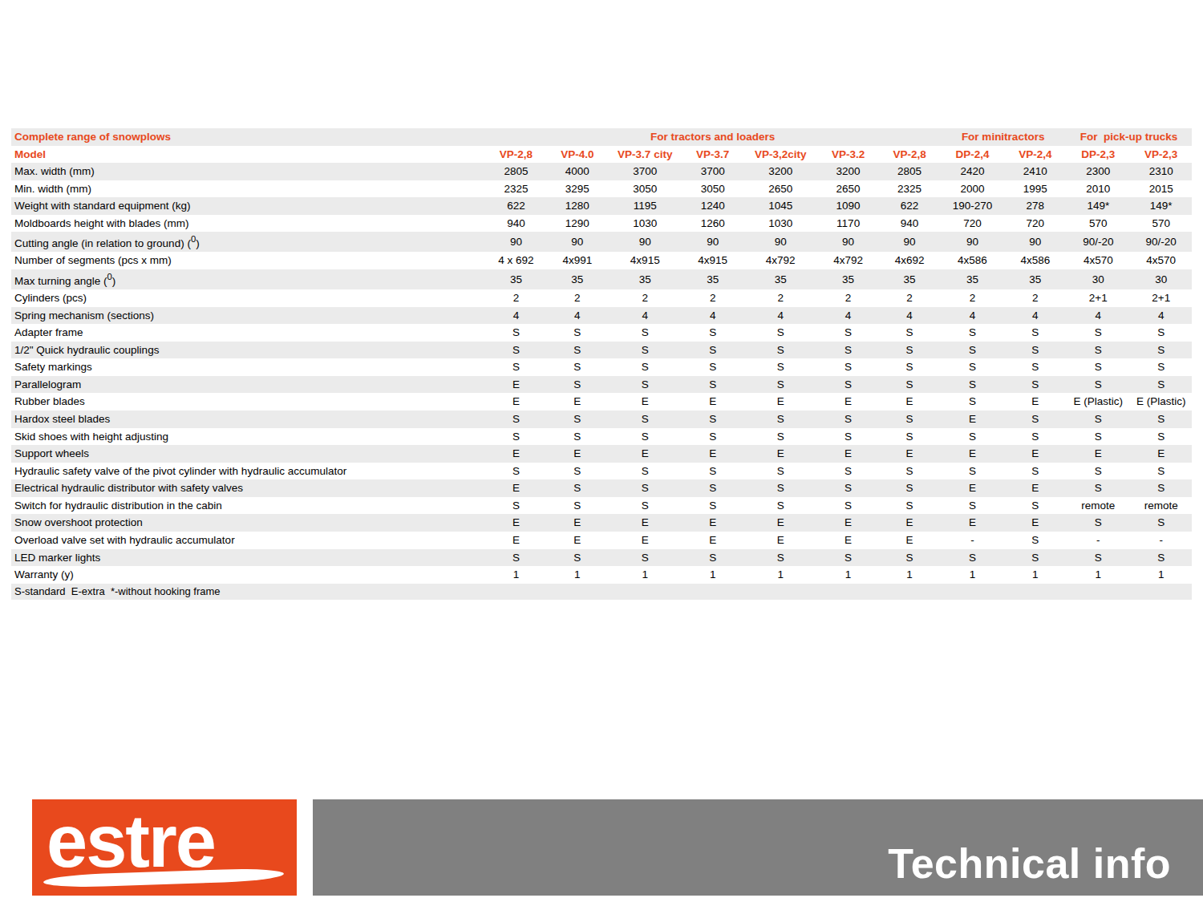| Complete range of snowplows | For tractors and loaders | For minitractors | For pick-up trucks |
| Model | VP-2,8 | VP-4.0 | VP-3.7 city | VP-3.7 | VP-3,2city | VP-3.2 | VP-2,8 | DP-2,4 | VP-2,4 | DP-2,3 | VP-2,3 |
| Max. width (mm) | 2805 | 4000 | 3700 | 3700 | 3200 | 3200 | 2805 | 2420 | 2410 | 2300 | 2310 |
| Min. width (mm) | 2325 | 3295 | 3050 | 3050 | 2650 | 2650 | 2325 | 2000 | 1995 | 2010 | 2015 |
| Weight with standard equipment (kg) | 622 | 1280 | 1195 | 1240 | 1045 | 1090 | 622 | 190-270 | 278 | 149* | 149* |
| Moldboards height with blades (mm) | 940 | 1290 | 1030 | 1260 | 1030 | 1170 | 940 | 720 | 720 | 570 | 570 |
| Cutting angle (in relation to ground) ( 0 ) | 90 | 90 | 90 | 90 | 90 | 90 | 90 | 90 | 90 | 90/-20 | 90/-20 |
| Number of segments (pcs x mm) | 4 x 692 | 4x991 | 4x915 | 4x915 | 4x792 | 4x792 | 4x692 | 4x586 | 4x586 | 4x570 | 4x570 |
| Max turning angle ( 0 ) | 35 | 35 | 35 | 35 | 35 | 35 | 35 | 35 | 35 | 30 | 30 |
| Cylinders (pcs) | 2 | 2 | 2 | 2 | 2 | 2 | 2 | 2 | 2 | 2+1 | 2+1 |
| Spring mechanism (sections) | 4 | 4 | 4 | 4 | 4 | 4 | 4 | 4 | 4 | 4 | 4 |
| Adapter frame | S | S | S | S | S | S | S | S | S | S | S |
| 1/2" Quick hydraulic couplings | S | S | S | S | S | S | S | S | S | S | S |
| Safety markings | S | S | S | S | S | S | S | S | S | S | S |
| Parallelogram | E | S | S | S | S | S | S | S | S | S | S |
| Rubber blades | E | E | E | E | E | E | E | S | E | E (Plastic) | E (Plastic) |
| Hardox steel blades | S | S | S | S | S | S | S | E | S | S | S |
| Skid shoes with height adjusting | S | S | S | S | S | S | S | S | S | S | S |
| Support wheels | E | E | E | E | E | E | E | E | E | E | E |
| Hydraulic safety valve of the pivot cylinder with hydraulic accumulator | S | S | S | S | S | S | S | S | S | S | S |
| Electrical hydraulic distributor with safety valves | E | S | S | S | S | S | S | E | E | S | S |
| Switch for hydraulic distribution in the cabin | S | S | S | S | S | S | S | S | S | remote | remote |
| Snow overshoot protection | E | E | E | E | E | E | E | E | E | S | S |
| Overload valve set with hydraulic accumulator | E | E | E | E | E | E | E | - | S | - | - |
| LED marker lights | S | S | S | S | S | S | S | S | S | S | S |
| Warranty (y) | 1 | 1 | 1 | 1 | 1 | 1 | 1 | 1 | 1 | 1 | 1 |
| S-standard E-extra *-without hooking frame | | | | |
estre
Technical info